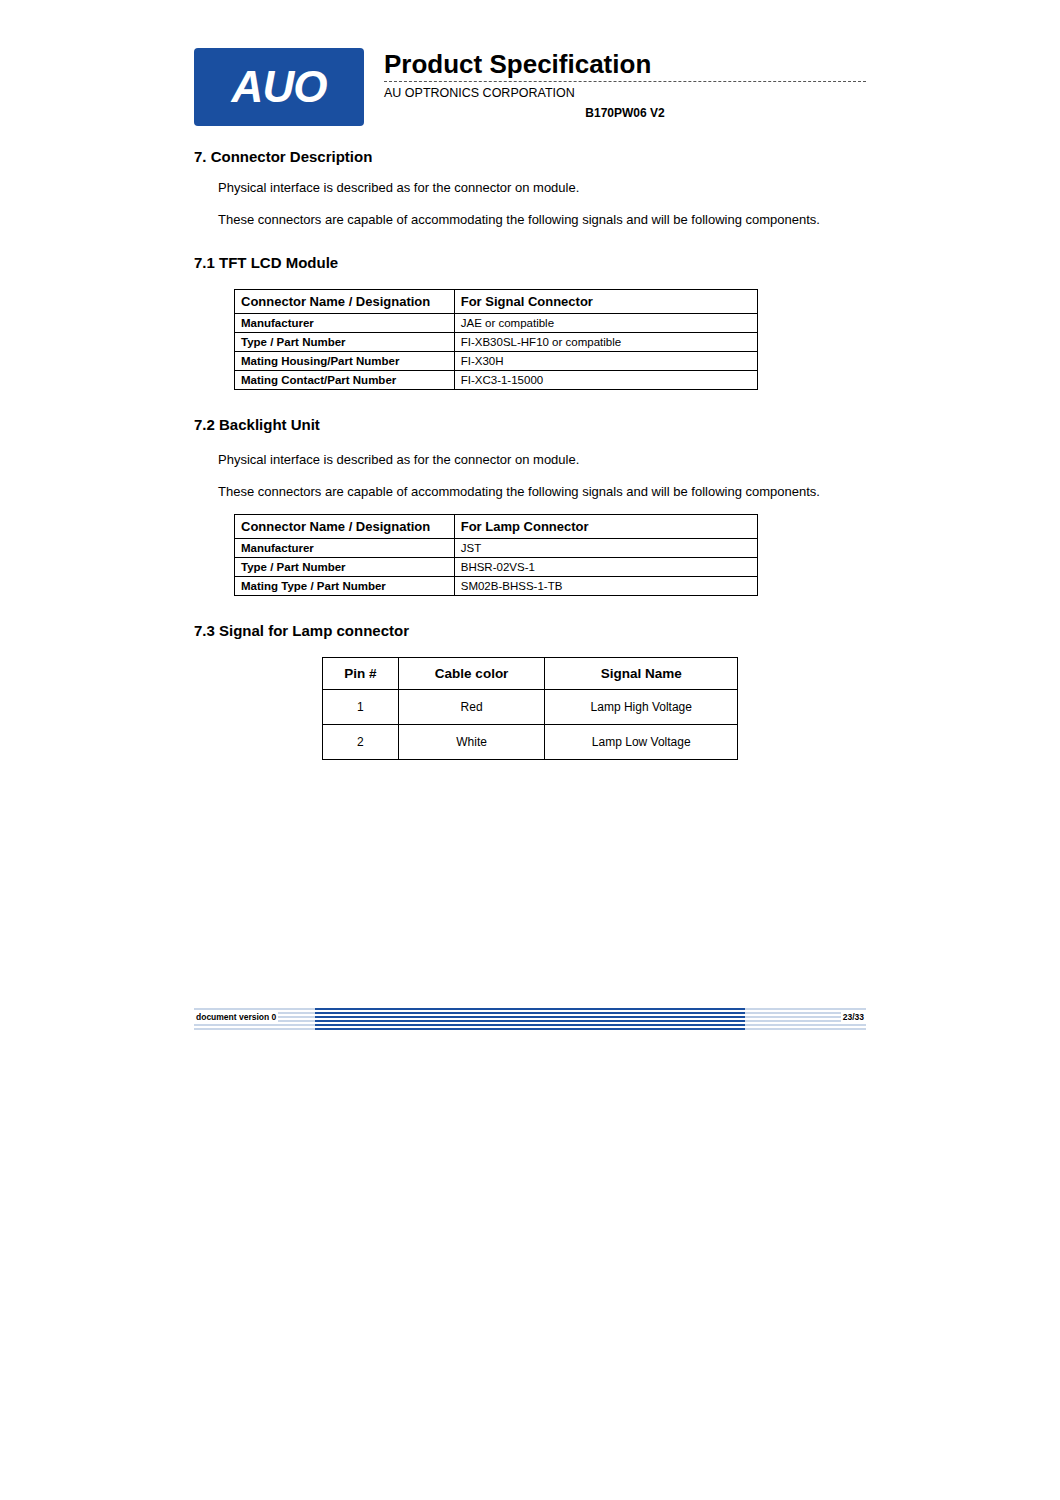AUO
Product Specification
AU OPTRONICS CORPORATION
B170PW06 V2
7. Connector Description
Physical interface is described as for the connector on module.
These connectors are capable of accommodating the following signals and will be following components.
7.1 TFT LCD Module
| Connector Name / Designation | For Signal Connector |
| Manufacturer | JAE or compatible |
| Type / Part Number | FI-XB30SL-HF10 or compatible |
| Mating Housing/Part Number | FI-X30H |
| Mating Contact/Part Number | FI-XC3-1-15000 |
7.2 Backlight Unit
Physical interface is described as for the connector on module.
These connectors are capable of accommodating the following signals and will be following components.
| Connector Name / Designation | For Lamp Connector |
| Manufacturer | JST |
| Type / Part Number | BHSR-02VS-1 |
| Mating Type / Part Number | SM02B-BHSS-1-TB |
7.3 Signal for Lamp connector
| Pin # | Cable color | Signal Name |
| --- | --- | --- |
| 1 | Red | Lamp High Voltage |
| 2 | White | Lamp Low Voltage |
document version 0 23/33